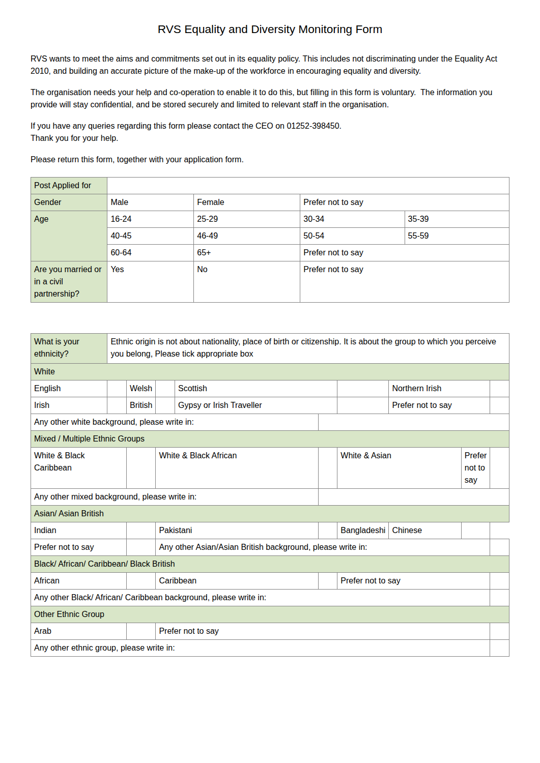RVS Equality and Diversity Monitoring Form
RVS wants to meet the aims and commitments set out in its equality policy. This includes not discriminating under the Equality Act 2010, and building an accurate picture of the make-up of the workforce in encouraging equality and diversity.
The organisation needs your help and co-operation to enable it to do this, but filling in this form is voluntary. The information you provide will stay confidential, and be stored securely and limited to relevant staff in the organisation.
If you have any queries regarding this form please contact the CEO on 01252-398450.
Thank you for your help.
Please return this form, together with your application form.
| Post Applied for | |
| Gender | Male | Female | Prefer not to say |
| Age | 16-24 | 25-29 | 30-34 | 35-39 |
| 40-45 | 46-49 | 50-54 | 55-59 |
| 60-64 | 65+ | Prefer not to say |
| Are you married or in a civil partnership? | Yes | No | Prefer not to say |
| What is your ethnicity? | Ethnic origin is not about nationality, place of birth or citizenship. It is about the group to which you perceive you belong, Please tick appropriate box |
| White |
| English | | Welsh | | Scottish | | Northern Irish | |
| Irish | | British | | Gypsy or Irish Traveller | | Prefer not to say | |
| Any other white background, please write in: | |
| Mixed / Multiple Ethnic Groups |
| White & Black Caribbean | | White & Black African | | White & Asian | Prefer not to say | |
| Any other mixed background, please write in: | |
| Asian/ Asian British |
| Indian | | Pakistani | | Bangladeshi | Chinese | |
| Prefer not to say | | Any other Asian/Asian British background, please write in: | |
| Black/ African/ Caribbean/ Black British |
| African | | Caribbean | | Prefer not to say | |
| Any other Black/ African/ Caribbean background, please write in: | |
| Other Ethnic Group |
| Arab | | Prefer not to say | |
| Any other ethnic group, please write in: | |